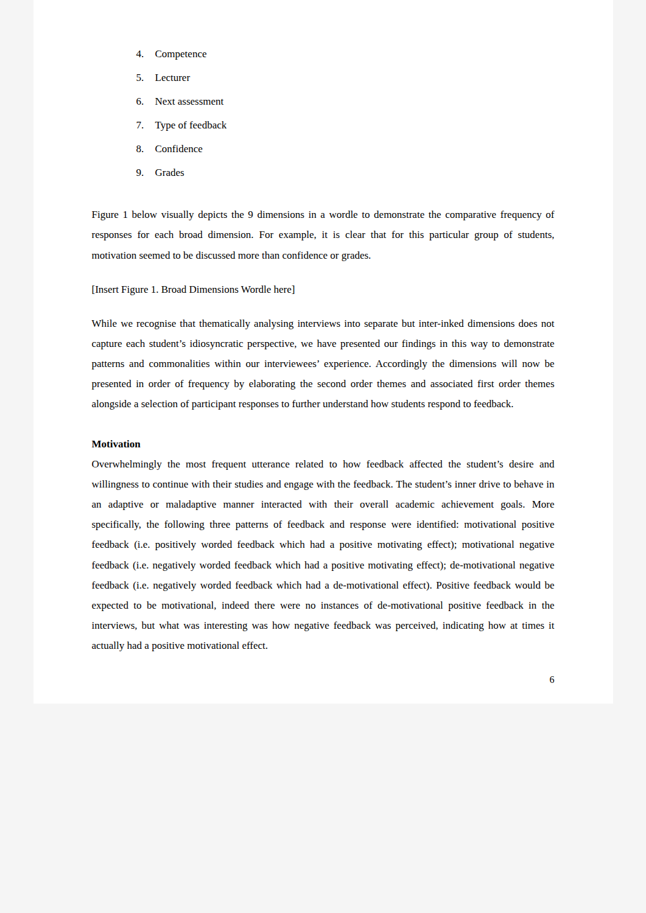Competence
Lecturer
Next assessment
Type of feedback
Confidence
Grades
Figure 1 below visually depicts the 9 dimensions in a wordle to demonstrate the comparative frequency of responses for each broad dimension. For example, it is clear that for this particular group of students, motivation seemed to be discussed more than confidence or grades.
[Insert Figure 1. Broad Dimensions Wordle here]
While we recognise that thematically analysing interviews into separate but inter-inked dimensions does not capture each student’s idiosyncratic perspective, we have presented our findings in this way to demonstrate patterns and commonalities within our interviewees’ experience. Accordingly the dimensions will now be presented in order of frequency by elaborating the second order themes and associated first order themes alongside a selection of participant responses to further understand how students respond to feedback.
Motivation
Overwhelmingly the most frequent utterance related to how feedback affected the student’s desire and willingness to continue with their studies and engage with the feedback. The student’s inner drive to behave in an adaptive or maladaptive manner interacted with their overall academic achievement goals. More specifically, the following three patterns of feedback and response were identified: motivational positive feedback (i.e. positively worded feedback which had a positive motivating effect); motivational negative feedback (i.e. negatively worded feedback which had a positive motivating effect); de-motivational negative feedback (i.e. negatively worded feedback which had a de-motivational effect). Positive feedback would be expected to be motivational, indeed there were no instances of de-motivational positive feedback in the interviews, but what was interesting was how negative feedback was perceived, indicating how at times it actually had a positive motivational effect.
6